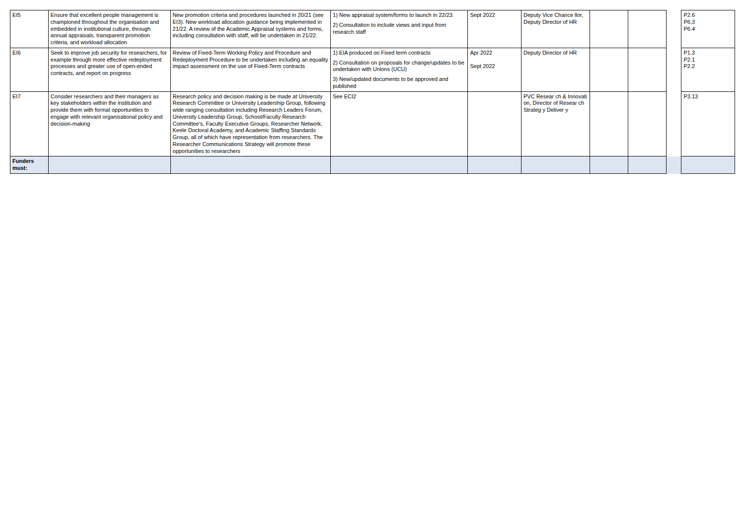| EI5 | Ensure that excellent people management is championed throughout the organisation and embedded in institutional culture, through annual appraisals, transparent promotion criteria, and workload allocation | New promotion criteria and procedures launched in 20/21 (see EI3). New workload allocation guidance being implemented in 21/22. A review of the Academic Appraisal systems and forms, including consultation with staff, will be undertaken in 21/22. | 1) New appraisal system/forms to launch in 22/23. 2) Consultation to include views and input from research staff | Sept 2022 | Deputy Vice Chance llor, Deputy Director of HR | | | | P2.6 P6.3 P6.4 |
| EI6 | Seek to improve job security for researchers, for example through more effective redeployment processes and greater use of open-ended contracts, and report on progress | Review of Fixed-Term Working Policy and Procedure and Redeployment Procedure to be undertaken including an equality impact assessment on the use of Fixed-Term contracts | 1) EIA produced on Fixed term contracts 2) Consultation on proposals for change/updates to be undertaken with Unions (UCU) 3) New/updated documents to be approved and published | Apr 2022 Sept 2022 | Deputy Director of HR | | | | P1.3 P2.1 P2.2 |
| EI7 | Consider researchers and their managers as key stakeholders within the institution and provide them with formal opportunities to engage with relevant organisational policy and decision-making | Research policy and decision making is be made at University Research Committee or University Leadership Group, following wide ranging consultation including Research Leaders Forum, University Leadership Group, School/Faculty Research Committee's, Faculty Executive Groups, Researcher Network, Keele Doctoral Academy, and Academic Staffing Standards Group, all of which have representation from researchers. The Researcher Communications Strategy will promote these opportunities to researchers | See ECI2 | | PVC Resear ch & Innovati on, Director of Resear ch Strateg y Deliver y | | | | P3.13 |
| Funders must: | | | | | | | | | |